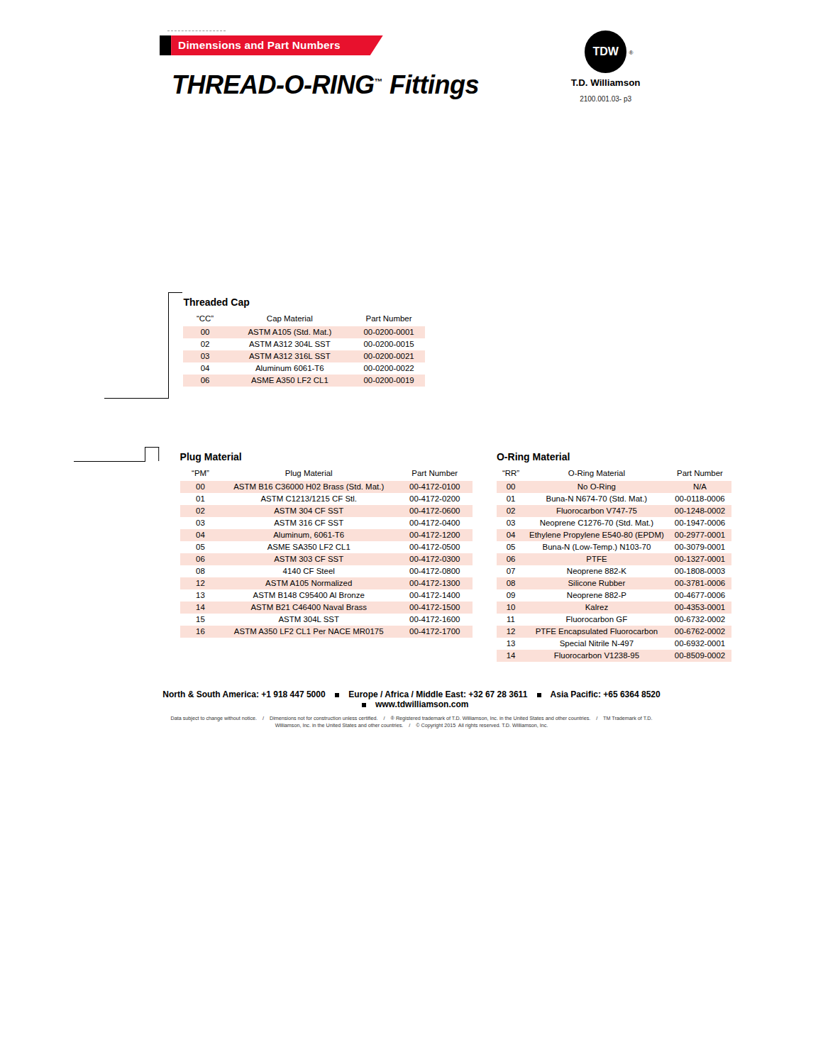Dimensions and Part Numbers
THREAD-O-RING™ Fittings
TDW
T.D. Williamson
2100.001.03- p3
Threaded Cap
| “CC” | Cap Material | Part Number |
| --- | --- | --- |
| 00 | ASTM A105 (Std. Mat.) | 00-0200-0001 |
| 02 | ASTM A312 304L SST | 00-0200-0015 |
| 03 | ASTM A312 316L SST | 00-0200-0021 |
| 04 | Aluminum 6061-T6 | 00-0200-0022 |
| 06 | ASME A350 LF2 CL1 | 00-0200-0019 |
Plug Material
| “PM” | Plug Material | Part Number |
| --- | --- | --- |
| 00 | ASTM B16 C36000 H02 Brass (Std. Mat.) | 00-4172-0100 |
| 01 | ASTM C1213/1215 CF Stl. | 00-4172-0200 |
| 02 | ASTM 304 CF SST | 00-4172-0600 |
| 03 | ASTM 316 CF SST | 00-4172-0400 |
| 04 | Aluminum, 6061-T6 | 00-4172-1200 |
| 05 | ASME SA350 LF2 CL1 | 00-4172-0500 |
| 06 | ASTM 303 CF SST | 00-4172-0300 |
| 08 | 4140 CF Steel | 00-4172-0800 |
| 12 | ASTM A105 Normalized | 00-4172-1300 |
| 13 | ASTM B148 C95400 Al Bronze | 00-4172-1400 |
| 14 | ASTM B21 C46400 Naval Brass | 00-4172-1500 |
| 15 | ASTM 304L SST | 00-4172-1600 |
| 16 | ASTM A350 LF2 CL1 Per NACE MR0175 | 00-4172-1700 |
O-Ring Material
| “RR” | O-Ring Material | Part Number |
| --- | --- | --- |
| 00 | No O-Ring | N/A |
| 01 | Buna-N N674-70 (Std. Mat.) | 00-0118-0006 |
| 02 | Fluorocarbon V747-75 | 00-1248-0002 |
| 03 | Neoprene C1276-70 (Std. Mat.) | 00-1947-0006 |
| 04 | Ethylene Propylene E540-80 (EPDM) | 00-2977-0001 |
| 05 | Buna-N (Low-Temp.) N103-70 | 00-3079-0001 |
| 06 | PTFE | 00-1327-0001 |
| 07 | Neoprene 882-K | 00-1808-0003 |
| 08 | Silicone Rubber | 00-3781-0006 |
| 09 | Neoprene 882-P | 00-4677-0006 |
| 10 | Kalrez | 00-4353-0001 |
| 11 | Fluorocarbon GF | 00-6732-0002 |
| 12 | PTFE Encapsulated Fluorocarbon | 00-6762-0002 |
| 13 | Special Nitrile N-497 | 00-6932-0001 |
| 14 | Fluorocarbon V1238-95 | 00-8509-0002 |
North & South America: +1 918 447 5000 Europe / Africa / Middle East: +32 67 28 3611 Asia Pacific: +65 6364 8520 www.tdwilliamson.com
Data subject to change without notice. / Dimensions not for construction unless certified. / ® Registered trademark of T.D. Williamson, Inc. in the United States and other countries. / TM Trademark of T.D. Williamson, Inc. in the United States and other countries. / © Copyright 2015 All rights reserved. T.D. Williamson, Inc.